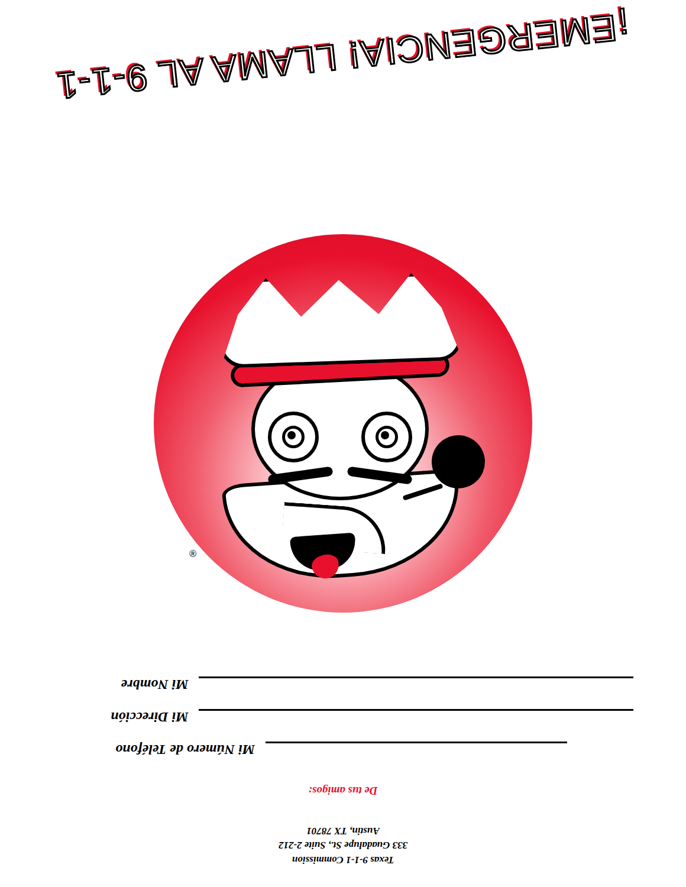Texas 9-1-1 Commission
333 Guadalupe St., Suite 2-212
Austin, TX 78701
De tus amigos:
Mi Número de Teléfono
Mi Dirección
Mi Nombre
®
¡EMERGENCIA! LLAMA AL 9-1-1